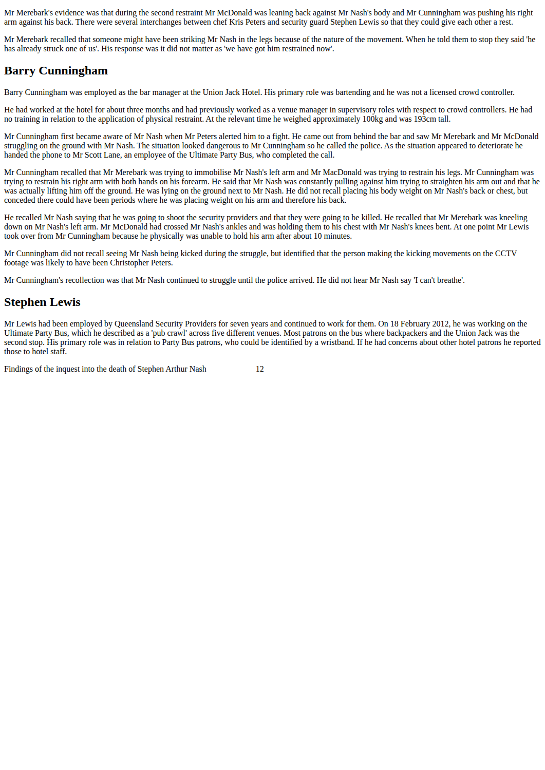Mr Merebark's evidence was that during the second restraint Mr McDonald was leaning back against Mr Nash's body and Mr Cunningham was pushing his right arm against his back. There were several interchanges between chef Kris Peters and security guard Stephen Lewis so that they could give each other a rest.
Mr Merebark recalled that someone might have been striking Mr Nash in the legs because of the nature of the movement. When he told them to stop they said 'he has already struck one of us'. His response was it did not matter as 'we have got him restrained now'.
Barry Cunningham
Barry Cunningham was employed as the bar manager at the Union Jack Hotel. His primary role was bartending and he was not a licensed crowd controller.
He had worked at the hotel for about three months and had previously worked as a venue manager in supervisory roles with respect to crowd controllers. He had no training in relation to the application of physical restraint. At the relevant time he weighed approximately 100kg and was 193cm tall.
Mr Cunningham first became aware of Mr Nash when Mr Peters alerted him to a fight. He came out from behind the bar and saw Mr Merebark and Mr McDonald struggling on the ground with Mr Nash. The situation looked dangerous to Mr Cunningham so he called the police. As the situation appeared to deteriorate he handed the phone to Mr Scott Lane, an employee of the Ultimate Party Bus, who completed the call.
Mr Cunningham recalled that Mr Merebark was trying to immobilise Mr Nash's left arm and Mr MacDonald was trying to restrain his legs. Mr Cunningham was trying to restrain his right arm with both hands on his forearm. He said that Mr Nash was constantly pulling against him trying to straighten his arm out and that he was actually lifting him off the ground. He was lying on the ground next to Mr Nash. He did not recall placing his body weight on Mr Nash's back or chest, but conceded there could have been periods where he was placing weight on his arm and therefore his back.
He recalled Mr Nash saying that he was going to shoot the security providers and that they were going to be killed. He recalled that Mr Merebark was kneeling down on Mr Nash's left arm. Mr McDonald had crossed Mr Nash's ankles and was holding them to his chest with Mr Nash's knees bent. At one point Mr Lewis took over from Mr Cunningham because he physically was unable to hold his arm after about 10 minutes.
Mr Cunningham did not recall seeing Mr Nash being kicked during the struggle, but identified that the person making the kicking movements on the CCTV footage was likely to have been Christopher Peters.
Mr Cunningham's recollection was that Mr Nash continued to struggle until the police arrived. He did not hear Mr Nash say 'I can't breathe'.
Stephen Lewis
Mr Lewis had been employed by Queensland Security Providers for seven years and continued to work for them. On 18 February 2012, he was working on the Ultimate Party Bus, which he described as a 'pub crawl' across five different venues. Most patrons on the bus where backpackers and the Union Jack was the second stop. His primary role was in relation to Party Bus patrons, who could be identified by a wristband. If he had concerns about other hotel patrons he reported those to hotel staff.
Findings of the inquest into the death of Stephen Arthur Nash 12